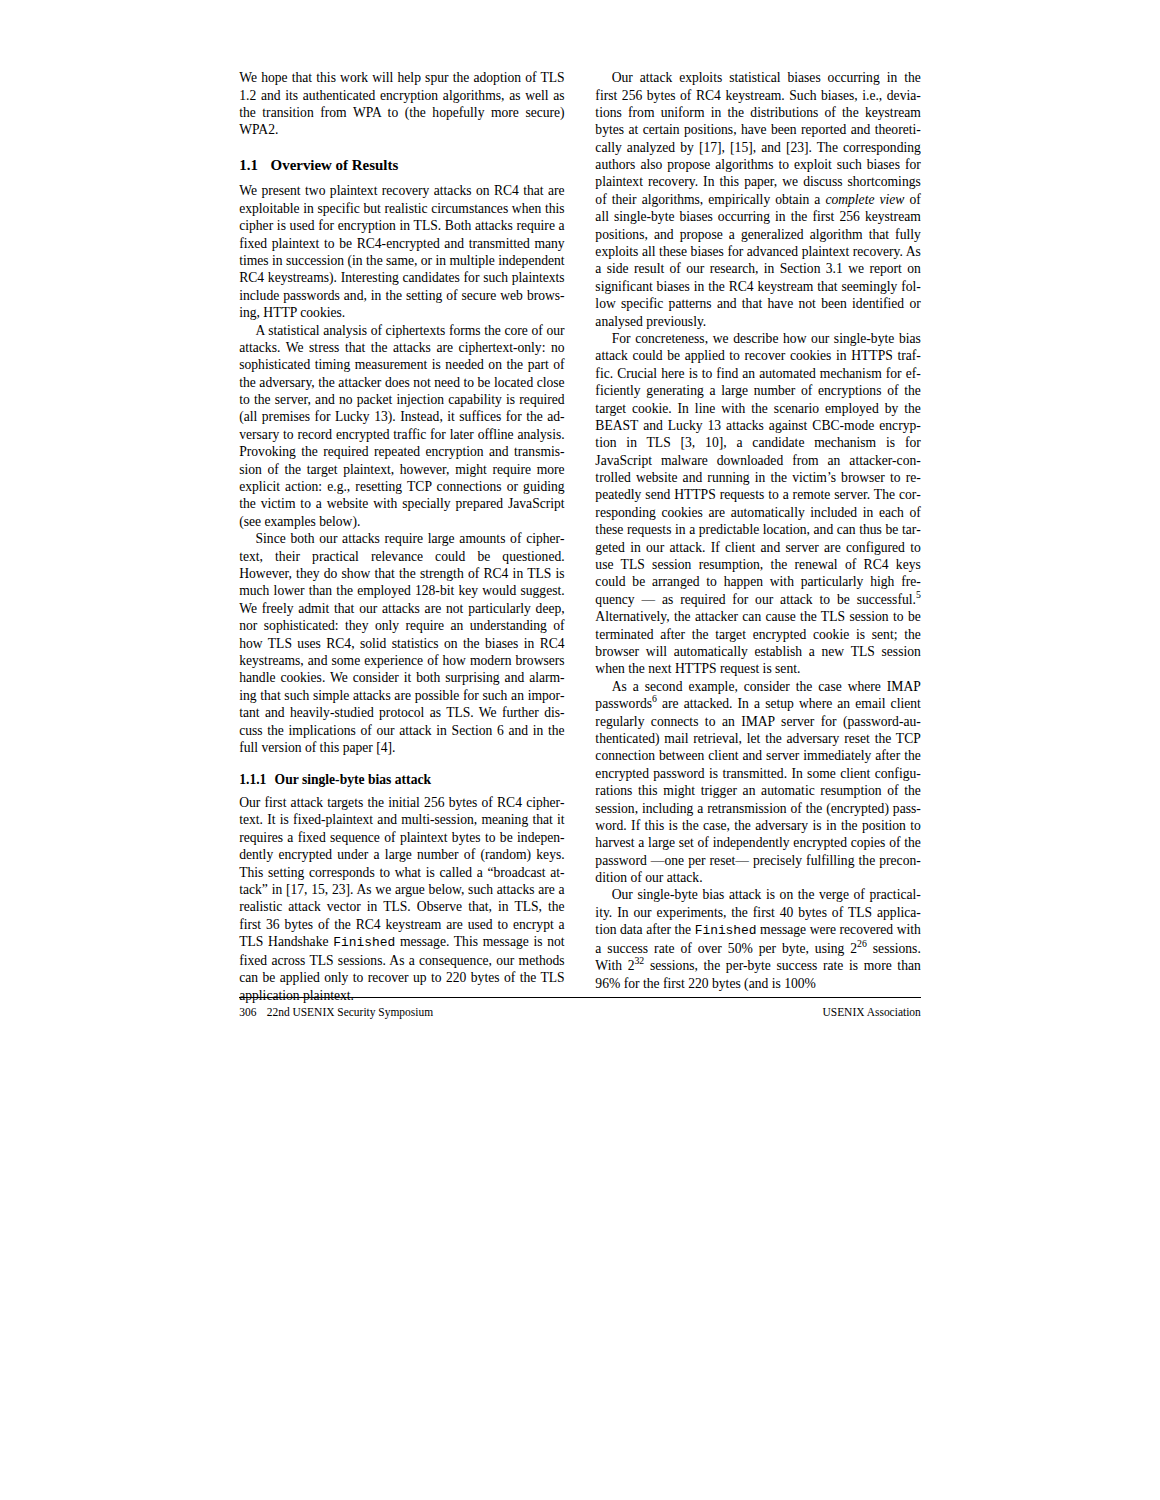We hope that this work will help spur the adoption of TLS 1.2 and its authenticated encryption algorithms, as well as the transition from WPA to (the hopefully more secure) WPA2.
1.1 Overview of Results
We present two plaintext recovery attacks on RC4 that are exploitable in specific but realistic circumstances when this cipher is used for encryption in TLS. Both attacks require a fixed plaintext to be RC4-encrypted and transmitted many times in succession (in the same, or in multiple independent RC4 keystreams). Interesting candidates for such plaintexts include passwords and, in the setting of secure web browsing, HTTP cookies.
A statistical analysis of ciphertexts forms the core of our attacks. We stress that the attacks are ciphertext-only: no sophisticated timing measurement is needed on the part of the adversary, the attacker does not need to be located close to the server, and no packet injection capability is required (all premises for Lucky 13). Instead, it suffices for the adversary to record encrypted traffic for later offline analysis. Provoking the required repeated encryption and transmission of the target plaintext, however, might require more explicit action: e.g., resetting TCP connections or guiding the victim to a website with specially prepared JavaScript (see examples below).
Since both our attacks require large amounts of ciphertext, their practical relevance could be questioned. However, they do show that the strength of RC4 in TLS is much lower than the employed 128-bit key would suggest. We freely admit that our attacks are not particularly deep, nor sophisticated: they only require an understanding of how TLS uses RC4, solid statistics on the biases in RC4 keystreams, and some experience of how modern browsers handle cookies. We consider it both surprising and alarming that such simple attacks are possible for such an important and heavily-studied protocol as TLS. We further discuss the implications of our attack in Section 6 and in the full version of this paper [4].
1.1.1 Our single-byte bias attack
Our first attack targets the initial 256 bytes of RC4 ciphertext. It is fixed-plaintext and multi-session, meaning that it requires a fixed sequence of plaintext bytes to be independently encrypted under a large number of (random) keys. This setting corresponds to what is called a “broadcast attack” in [17, 15, 23]. As we argue below, such attacks are a realistic attack vector in TLS. Observe that, in TLS, the first 36 bytes of the RC4 keystream are used to encrypt a TLS Handshake Finished message. This message is not fixed across TLS sessions. As a consequence, our methods can be applied only to recover up to 220 bytes of the TLS application plaintext.
Our attack exploits statistical biases occurring in the first 256 bytes of RC4 keystream. Such biases, i.e., deviations from uniform in the distributions of the keystream bytes at certain positions, have been reported and theoretically analyzed by [17], [15], and [23]. The corresponding authors also propose algorithms to exploit such biases for plaintext recovery. In this paper, we discuss shortcomings of their algorithms, empirically obtain a complete view of all single-byte biases occurring in the first 256 keystream positions, and propose a generalized algorithm that fully exploits all these biases for advanced plaintext recovery. As a side result of our research, in Section 3.1 we report on significant biases in the RC4 keystream that seemingly follow specific patterns and that have not been identified or analysed previously.
For concreteness, we describe how our single-byte bias attack could be applied to recover cookies in HTTPS traffic. Crucial here is to find an automated mechanism for efficiently generating a large number of encryptions of the target cookie. In line with the scenario employed by the BEAST and Lucky 13 attacks against CBC-mode encryption in TLS [3, 10], a candidate mechanism is for JavaScript malware downloaded from an attacker-controlled website and running in the victim’s browser to repeatedly send HTTPS requests to a remote server. The corresponding cookies are automatically included in each of these requests in a predictable location, and can thus be targeted in our attack. If client and server are configured to use TLS session resumption, the renewal of RC4 keys could be arranged to happen with particularly high frequency — as required for our attack to be successful.5 Alternatively, the attacker can cause the TLS session to be terminated after the target encrypted cookie is sent; the browser will automatically establish a new TLS session when the next HTTPS request is sent.
As a second example, consider the case where IMAP passwords6 are attacked. In a setup where an email client regularly connects to an IMAP server for (password-authenticated) mail retrieval, let the adversary reset the TCP connection between client and server immediately after the encrypted password is transmitted. In some client configurations this might trigger an automatic resumption of the session, including a retransmission of the (encrypted) password. If this is the case, the adversary is in the position to harvest a large set of independently encrypted copies of the password —one per reset— precisely fulfilling the precondition of our attack.
Our single-byte bias attack is on the verge of practicality. In our experiments, the first 40 bytes of TLS application data after the Finished message were recovered with a success rate of over 50% per byte, using 226 sessions. With 232 sessions, the per-byte success rate is more than 96% for the first 220 bytes (and is 100%
30622nd USENIX Security Symposium
USENIX Association